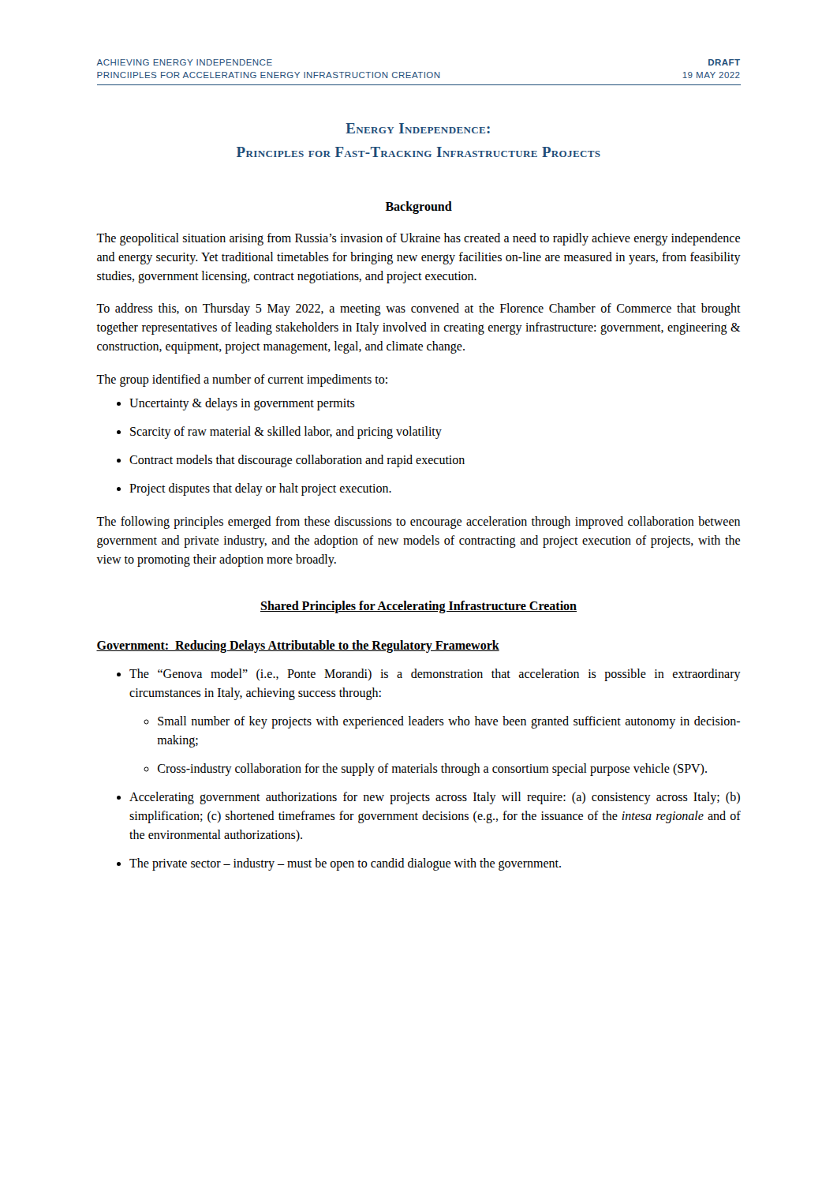Achieving Energy Independence
Princiiples for Accelerating Energy Infrastruction Creation
Draft
19 May 2022
Energy Independence:
Principles for Fast-Tracking Infrastructure Projects
Background
The geopolitical situation arising from Russia’s invasion of Ukraine has created a need to rapidly achieve energy independence and energy security. Yet traditional timetables for bringing new energy facilities on-line are measured in years, from feasibility studies, government licensing, contract negotiations, and project execution.
To address this, on Thursday 5 May 2022, a meeting was convened at the Florence Chamber of Commerce that brought together representatives of leading stakeholders in Italy involved in creating energy infrastructure: government, engineering & construction, equipment, project management, legal, and climate change.
The group identified a number of current impediments to:
Uncertainty & delays in government permits
Scarcity of raw material & skilled labor, and pricing volatility
Contract models that discourage collaboration and rapid execution
Project disputes that delay or halt project execution.
The following principles emerged from these discussions to encourage acceleration through improved collaboration between government and private industry, and the adoption of new models of contracting and project execution of projects, with the view to promoting their adoption more broadly.
Shared Principles for Accelerating Infrastructure Creation
Government: Reducing Delays Attributable to the Regulatory Framework
The “Genova model” (i.e., Ponte Morandi) is a demonstration that acceleration is possible in extraordinary circumstances in Italy, achieving success through:
Small number of key projects with experienced leaders who have been granted sufficient autonomy in decision-making;
Cross-industry collaboration for the supply of materials through a consortium special purpose vehicle (SPV).
Accelerating government authorizations for new projects across Italy will require: (a) consistency across Italy; (b) simplification; (c) shortened timeframes for government decisions (e.g., for the issuance of the intesa regionale and of the environmental authorizations).
The private sector – industry – must be open to candid dialogue with the government.